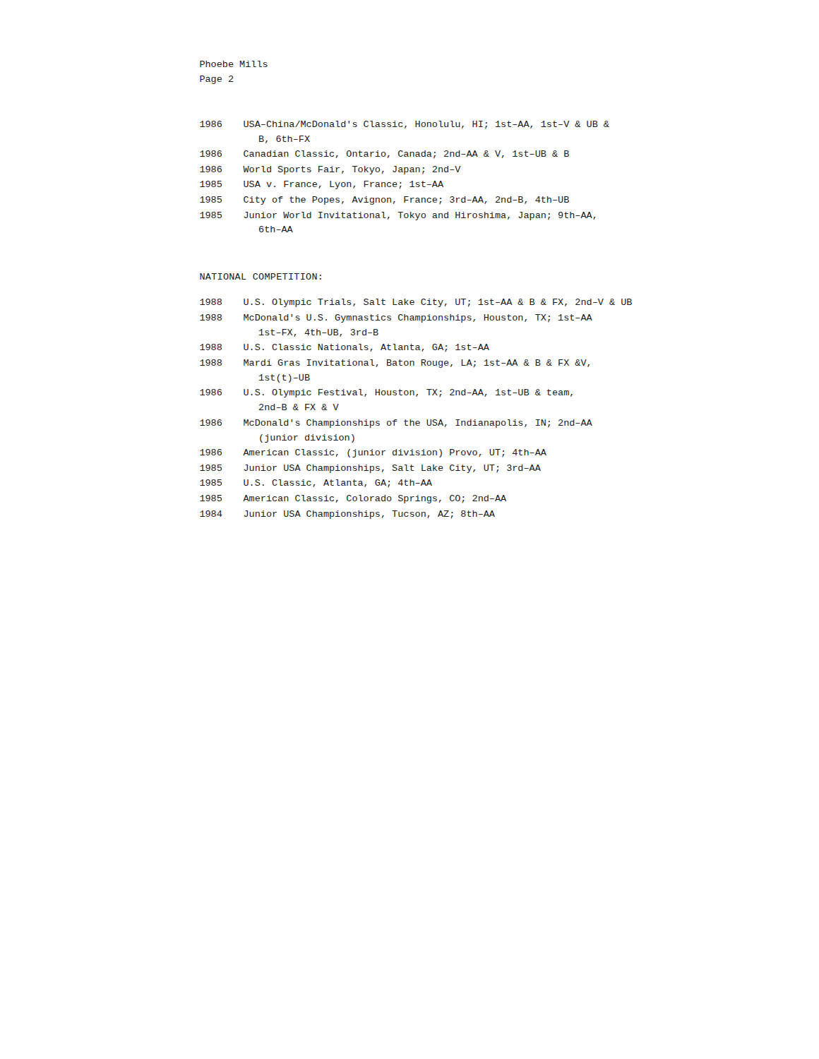Phoebe Mills
Page 2
1986 USA–China/McDonald's Classic, Honolulu, HI; 1st–AA, 1st–V & UB &B, 6th–FX
1986 Canadian Classic, Ontario, Canada; 2nd–AA & V, 1st–UB & B
1986 World Sports Fair, Tokyo, Japan; 2nd–V
1985 USA v. France, Lyon, France; 1st–AA
1985 City of the Popes, Avignon, France; 3rd–AA, 2nd–B, 4th–UB
1985 Junior World Invitational, Tokyo and Hiroshima, Japan; 9th–AA,6th–AA
National Competition:
1988 U.S. Olympic Trials, Salt Lake City, UT; 1st–AA & B & FX, 2nd–V & UB
1988 McDonald's U.S. Gymnastics Championships, Houston, TX; 1st–AA1st–FX, 4th–UB, 3rd–B
1988 U.S. Classic Nationals, Atlanta, GA; 1st–AA
1988 Mardi Gras Invitational, Baton Rouge, LA; 1st–AA & B & FX &V,1st(t)–UB
1986 U.S. Olympic Festival, Houston, TX; 2nd–AA, 1st–UB & team,2nd–B & FX & V
1986 McDonald's Championships of the USA, Indianapolis, IN; 2nd–AA(junior division)
1986 American Classic, (junior division) Provo, UT; 4th–AA
1985 Junior USA Championships, Salt Lake City, UT; 3rd–AA
1985 U.S. Classic, Atlanta, GA; 4th–AA
1985 American Classic, Colorado Springs, CO; 2nd–AA
1984 Junior USA Championships, Tucson, AZ; 8th–AA